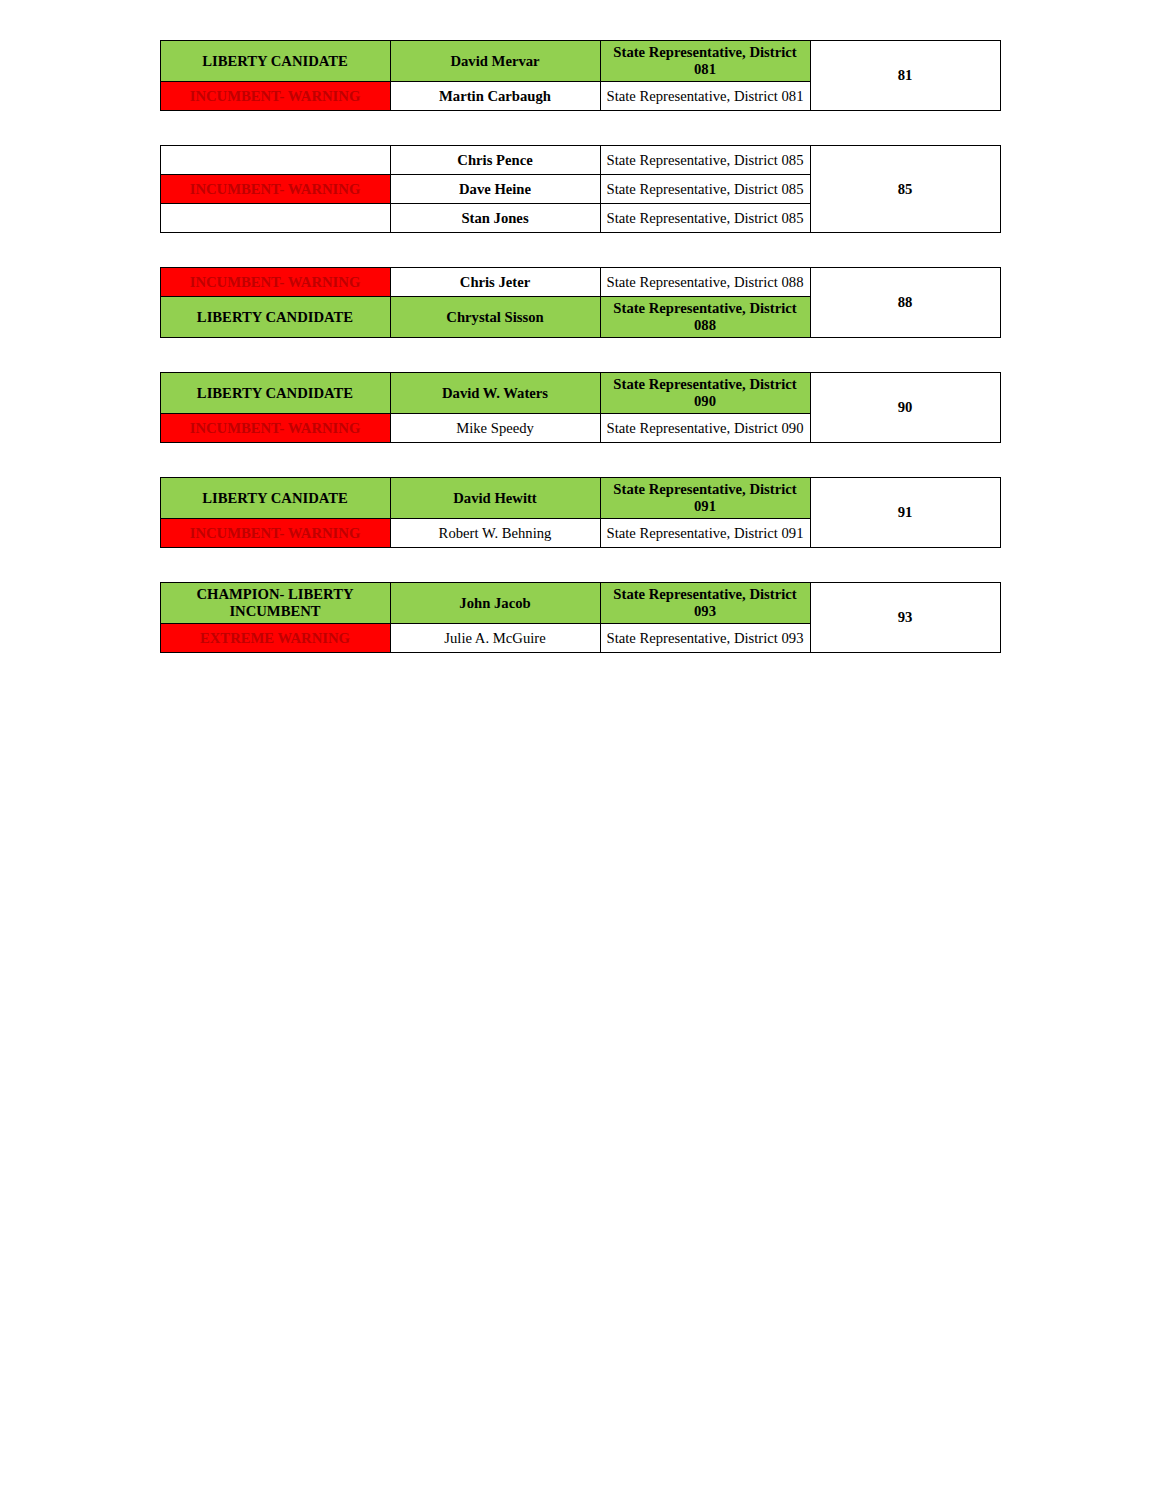| Liberty Canidate | David Mervar | State Representative, District 081 | 81 |
| Incumbent- WARNING | Martin Carbaugh | State Representative, District 081 |
| | Chris Pence | State Representative, District 085 | 85 |
| Incumbent- WARNING | Dave Heine | State Representative, District 085 |
| | Stan Jones | State Representative, District 085 |
| Incumbent- WARNING | Chris Jeter | State Representative, District 088 | 88 |
| Liberty Candidate | Chrystal Sisson | State Representative, District 088 |
| Liberty Candidate | David W. Waters | State Representative, District 090 | 90 |
| Incumbent- WARNING | Mike Speedy | State Representative, District 090 |
| Liberty Canidate | David Hewitt | State Representative, District 091 | 91 |
| Incumbent- WARNING | Robert W. Behning | State Representative, District 091 |
| Champion- Liberty Incumbent | John Jacob | State Representative, District 093 | 93 |
| EXTREME WARNING | Julie A. McGuire | State Representative, District 093 |